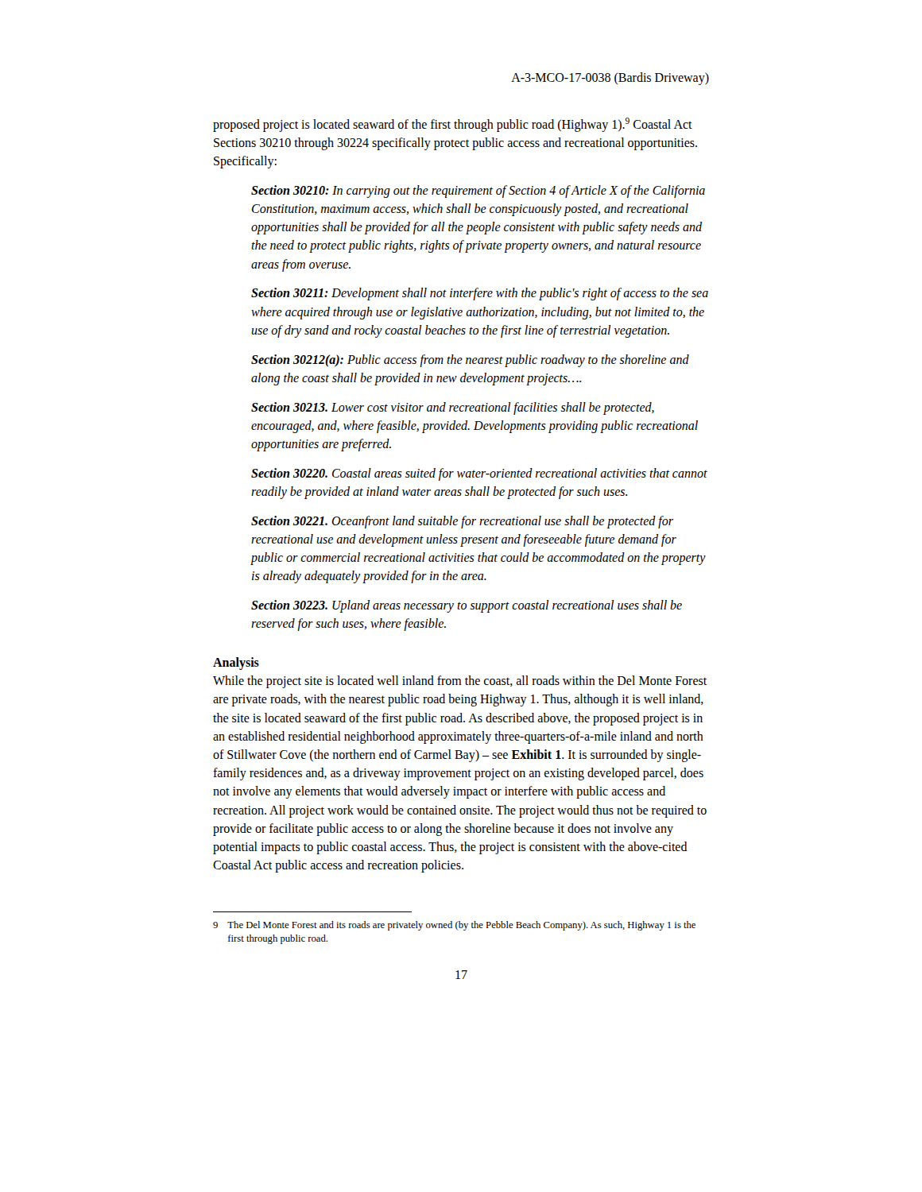A-3-MCO-17-0038 (Bardis Driveway)
proposed project is located seaward of the first through public road (Highway 1).9 Coastal Act Sections 30210 through 30224 specifically protect public access and recreational opportunities. Specifically:
Section 30210: In carrying out the requirement of Section 4 of Article X of the California Constitution, maximum access, which shall be conspicuously posted, and recreational opportunities shall be provided for all the people consistent with public safety needs and the need to protect public rights, rights of private property owners, and natural resource areas from overuse.
Section 30211: Development shall not interfere with the public's right of access to the sea where acquired through use or legislative authorization, including, but not limited to, the use of dry sand and rocky coastal beaches to the first line of terrestrial vegetation.
Section 30212(a): Public access from the nearest public roadway to the shoreline and along the coast shall be provided in new development projects….
Section 30213. Lower cost visitor and recreational facilities shall be protected, encouraged, and, where feasible, provided. Developments providing public recreational opportunities are preferred.
Section 30220. Coastal areas suited for water-oriented recreational activities that cannot readily be provided at inland water areas shall be protected for such uses.
Section 30221. Oceanfront land suitable for recreational use shall be protected for recreational use and development unless present and foreseeable future demand for public or commercial recreational activities that could be accommodated on the property is already adequately provided for in the area.
Section 30223. Upland areas necessary to support coastal recreational uses shall be reserved for such uses, where feasible.
Analysis
While the project site is located well inland from the coast, all roads within the Del Monte Forest are private roads, with the nearest public road being Highway 1. Thus, although it is well inland, the site is located seaward of the first public road. As described above, the proposed project is in an established residential neighborhood approximately three-quarters-of-a-mile inland and north of Stillwater Cove (the northern end of Carmel Bay) – see Exhibit 1. It is surrounded by single-family residences and, as a driveway improvement project on an existing developed parcel, does not involve any elements that would adversely impact or interfere with public access and recreation. All project work would be contained onsite. The project would thus not be required to provide or facilitate public access to or along the shoreline because it does not involve any potential impacts to public coastal access. Thus, the project is consistent with the above-cited Coastal Act public access and recreation policies.
9
The Del Monte Forest and its roads are privately owned (by the Pebble Beach Company). As such, Highway 1 is the first through public road.
17